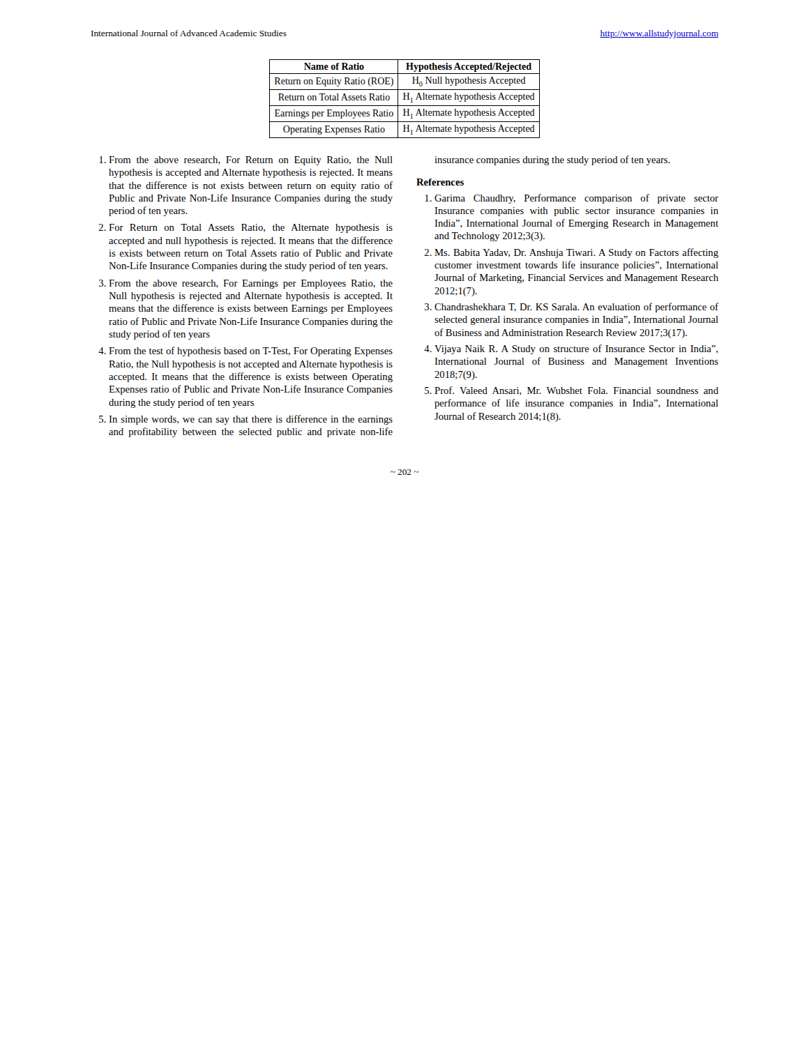International Journal of Advanced Academic Studies http://www.allstudyjournal.com
| Name of Ratio | Hypothesis Accepted/Rejected |
| --- | --- |
| Return on Equity Ratio (ROE) | H 0 Null hypothesis Accepted |
| Return on Total Assets Ratio | H 1 Alternate hypothesis Accepted |
| Earnings per Employees Ratio | H 1 Alternate hypothesis Accepted |
| Operating Expenses Ratio | H 1 Alternate hypothesis Accepted |
From the above research, For Return on Equity Ratio, the Null hypothesis is accepted and Alternate hypothesis is rejected. It means that the difference is not exists between return on equity ratio of Public and Private Non-Life Insurance Companies during the study period of ten years.
For Return on Total Assets Ratio, the Alternate hypothesis is accepted and null hypothesis is rejected. It means that the difference is exists between return on Total Assets ratio of Public and Private Non-Life Insurance Companies during the study period of ten years.
From the above research, For Earnings per Employees Ratio, the Null hypothesis is rejected and Alternate hypothesis is accepted. It means that the difference is exists between Earnings per Employees ratio of Public and Private Non-Life Insurance Companies during the study period of ten years
From the test of hypothesis based on T-Test, For Operating Expenses Ratio, the Null hypothesis is not accepted and Alternate hypothesis is accepted. It means that the difference is exists between Operating Expenses ratio of Public and Private Non-Life Insurance Companies during the study period of ten years
In simple words, we can say that there is difference in the earnings and profitability between the selected public and private non-life insurance companies during the study period of ten years.
References
Garima Chaudhry, Performance comparison of private sector Insurance companies with public sector insurance companies in India”, International Journal of Emerging Research in Management and Technology 2012;3(3).
Ms. Babita Yadav, Dr. Anshuja Tiwari. A Study on Factors affecting customer investment towards life insurance policies”, International Journal of Marketing, Financial Services and Management Research 2012;1(7).
Chandrashekhara T, Dr. KS Sarala. An evaluation of performance of selected general insurance companies in India”, International Journal of Business and Administration Research Review 2017;3(17).
Vijaya Naik R. A Study on structure of Insurance Sector in India”, International Journal of Business and Management Inventions 2018;7(9).
Prof. Valeed Ansari, Mr. Wubshet Fola. Financial soundness and performance of life insurance companies in India”, International Journal of Research 2014;1(8).
~ 202 ~